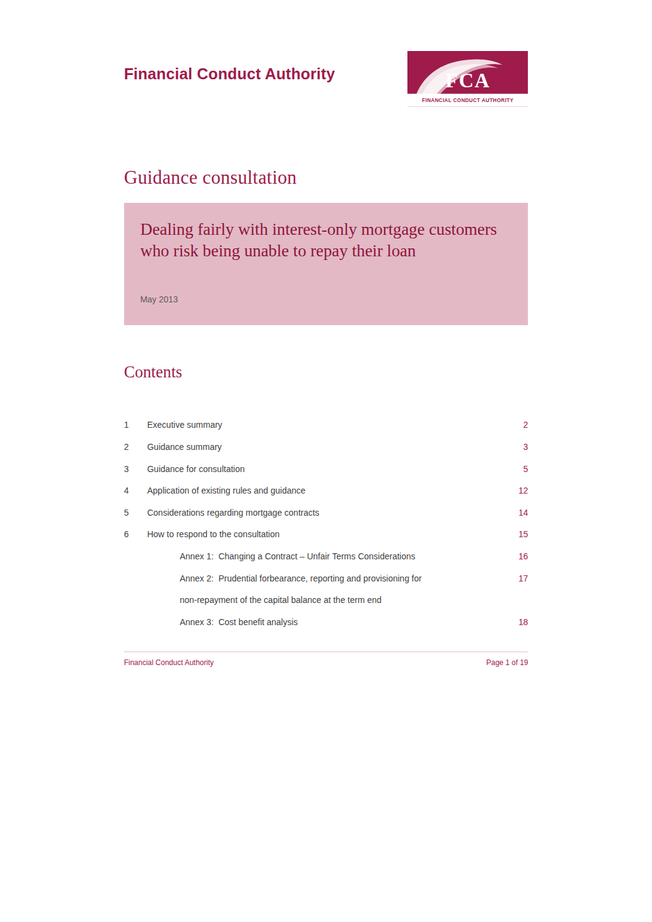Financial Conduct Authority
FCA FINANCIAL CONDUCT AUTHORITY
Guidance consultation
Dealing fairly with interest-only mortgage customers who risk being unable to repay their loan
May 2013
Contents
| 1 | Executive summary | 2 |
| 2 | Guidance summary | 3 |
| 3 | Guidance for consultation | 5 |
| 4 | Application of existing rules and guidance | 12 |
| 5 | Considerations regarding mortgage contracts | 14 |
| 6 | How to respond to the consultation | 15 |
| | Annex 1: Changing a Contract – Unfair Terms Considerations | 16 |
| | Annex 2: Prudential forbearance, reporting and provisioning for | 17 |
| | non-repayment of the capital balance at the term end | |
| | Annex 3: Cost benefit analysis | 18 |
Financial Conduct Authority Page 1 of 19